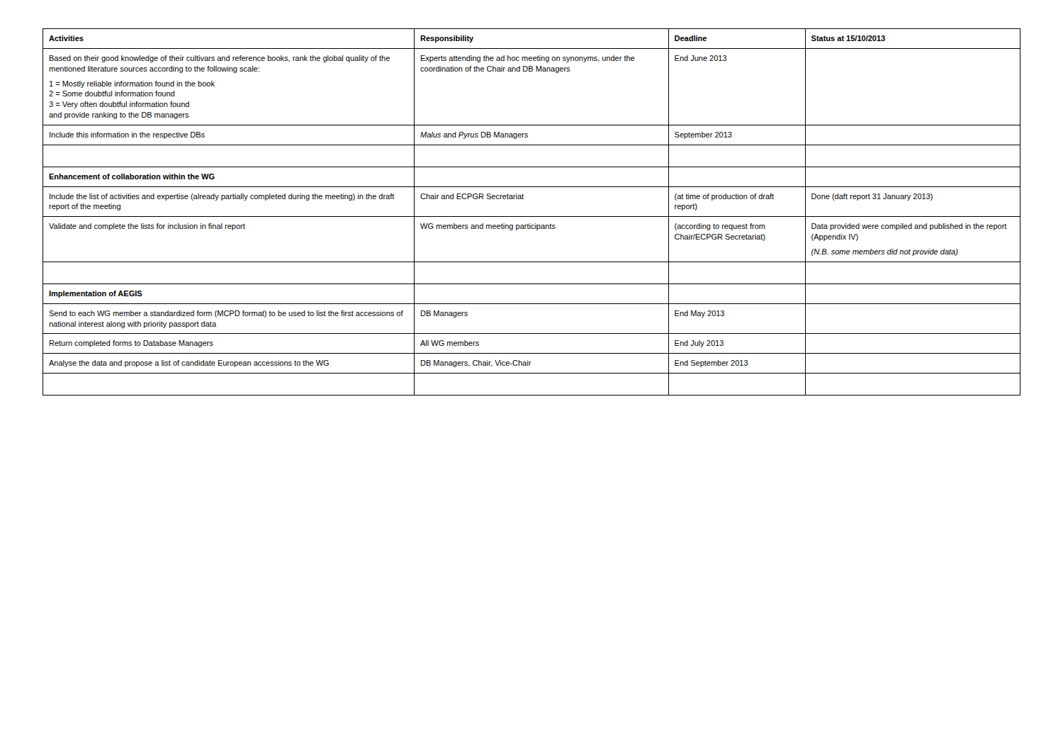| Activities | Responsibility | Deadline | Status at 15/10/2013 |
| --- | --- | --- | --- |
| Based on their good knowledge of their cultivars and reference books, rank the global quality of the mentioned literature sources according to the following scale: 1 = Mostly reliable information found in the book 2 = Some doubtful information found 3 = Very often doubtful information found and provide ranking to the DB managers | Experts attending the ad hoc meeting on synonyms, under the coordination of the Chair and DB Managers | End June 2013 | |
| Include this information in the respective DBs | Malus and Pyrus DB Managers | September 2013 | |
| Enhancement of collaboration within the WG | | | |
| Include the list of activities and expertise (already partially completed during the meeting) in the draft report of the meeting | Chair and ECPGR Secretariat | (at time of production of draft report) | Done (daft report 31 January 2013) |
| Validate and complete the lists for inclusion in final report | WG members and meeting participants | (according to request from Chair/ECPGR Secretariat) | Data provided were compiled and published in the report (Appendix IV) (N.B. some members did not provide data) |
| Implementation of AEGIS | | | |
| Send to each WG member a standardized form (MCPD format) to be used to list the first accessions of national interest along with priority passport data | DB Managers | End May 2013 | |
| Return completed forms to Database Managers | All WG members | End July 2013 | |
| Analyse the data and propose a list of candidate European accessions to the WG | DB Managers, Chair, Vice-Chair | End September 2013 | |